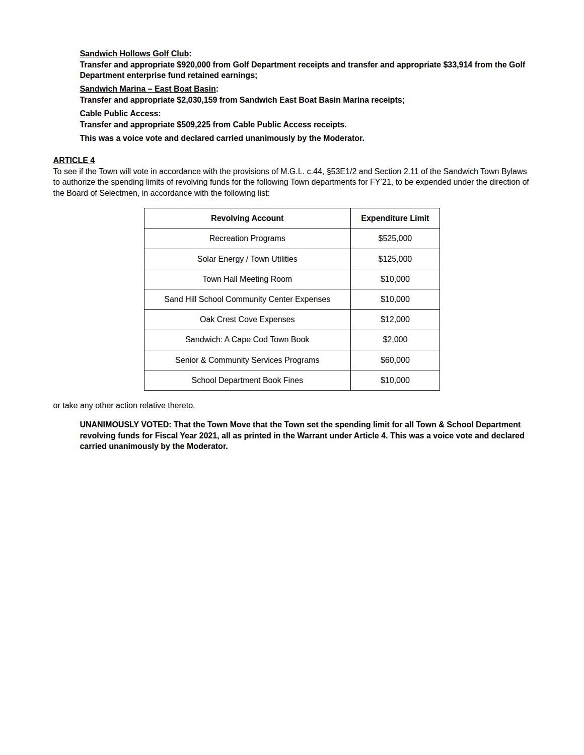Sandwich Hollows Golf Club:
Transfer and appropriate $920,000 from Golf Department receipts and transfer and appropriate $33,914 from the Golf Department enterprise fund retained earnings;
Sandwich Marina – East Boat Basin:
Transfer and appropriate $2,030,159 from Sandwich East Boat Basin Marina receipts;
Cable Public Access:
Transfer and appropriate $509,225 from Cable Public Access receipts.
This was a voice vote and declared carried unanimously by the Moderator.
ARTICLE 4
To see if the Town will vote in accordance with the provisions of M.G.L. c.44, §53E1/2 and Section 2.11 of the Sandwich Town Bylaws to authorize the spending limits of revolving funds for the following Town departments for FY’21, to be expended under the direction of the Board of Selectmen, in accordance with the following list:
| Revolving Account | Expenditure Limit |
| --- | --- |
| Recreation Programs | $525,000 |
| Solar Energy / Town Utilities | $125,000 |
| Town Hall Meeting Room | $10,000 |
| Sand Hill School Community Center Expenses | $10,000 |
| Oak Crest Cove Expenses | $12,000 |
| Sandwich: A Cape Cod Town Book | $2,000 |
| Senior & Community Services Programs | $60,000 |
| School Department Book Fines | $10,000 |
or take any other action relative thereto.
UNANIMOUSLY VOTED: That the Town Move that the Town set the spending limit for all Town & School Department revolving funds for Fiscal Year 2021, all as printed in the Warrant under Article 4. This was a voice vote and declared carried unanimously by the Moderator.